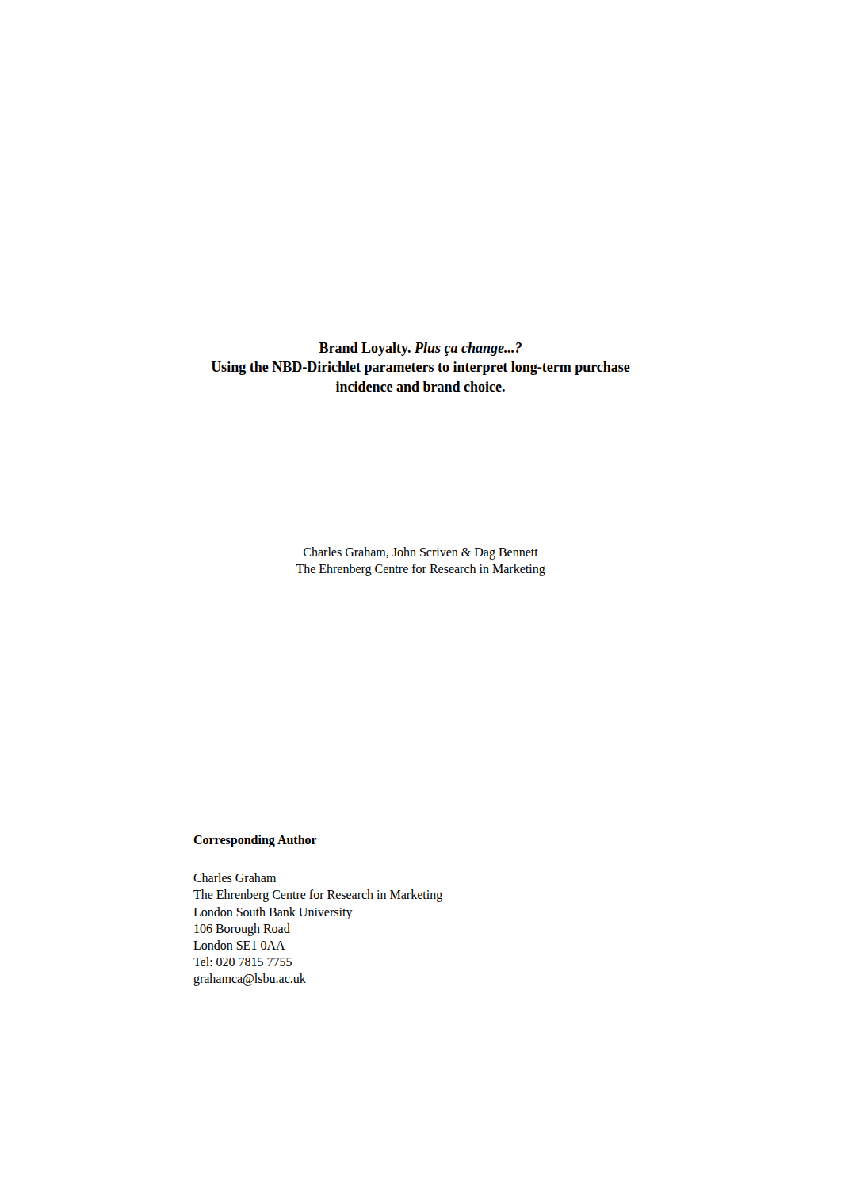Brand Loyalty. Plus ça change...?
Using the NBD-Dirichlet parameters to interpret long-term purchase
incidence and brand choice.
Charles Graham, John Scriven & Dag Bennett
The Ehrenberg Centre for Research in Marketing
Corresponding Author
Charles Graham
The Ehrenberg Centre for Research in Marketing
London South Bank University
106 Borough Road
London SE1 0AA
Tel: 020 7815 7755
grahamca@lsbu.ac.uk